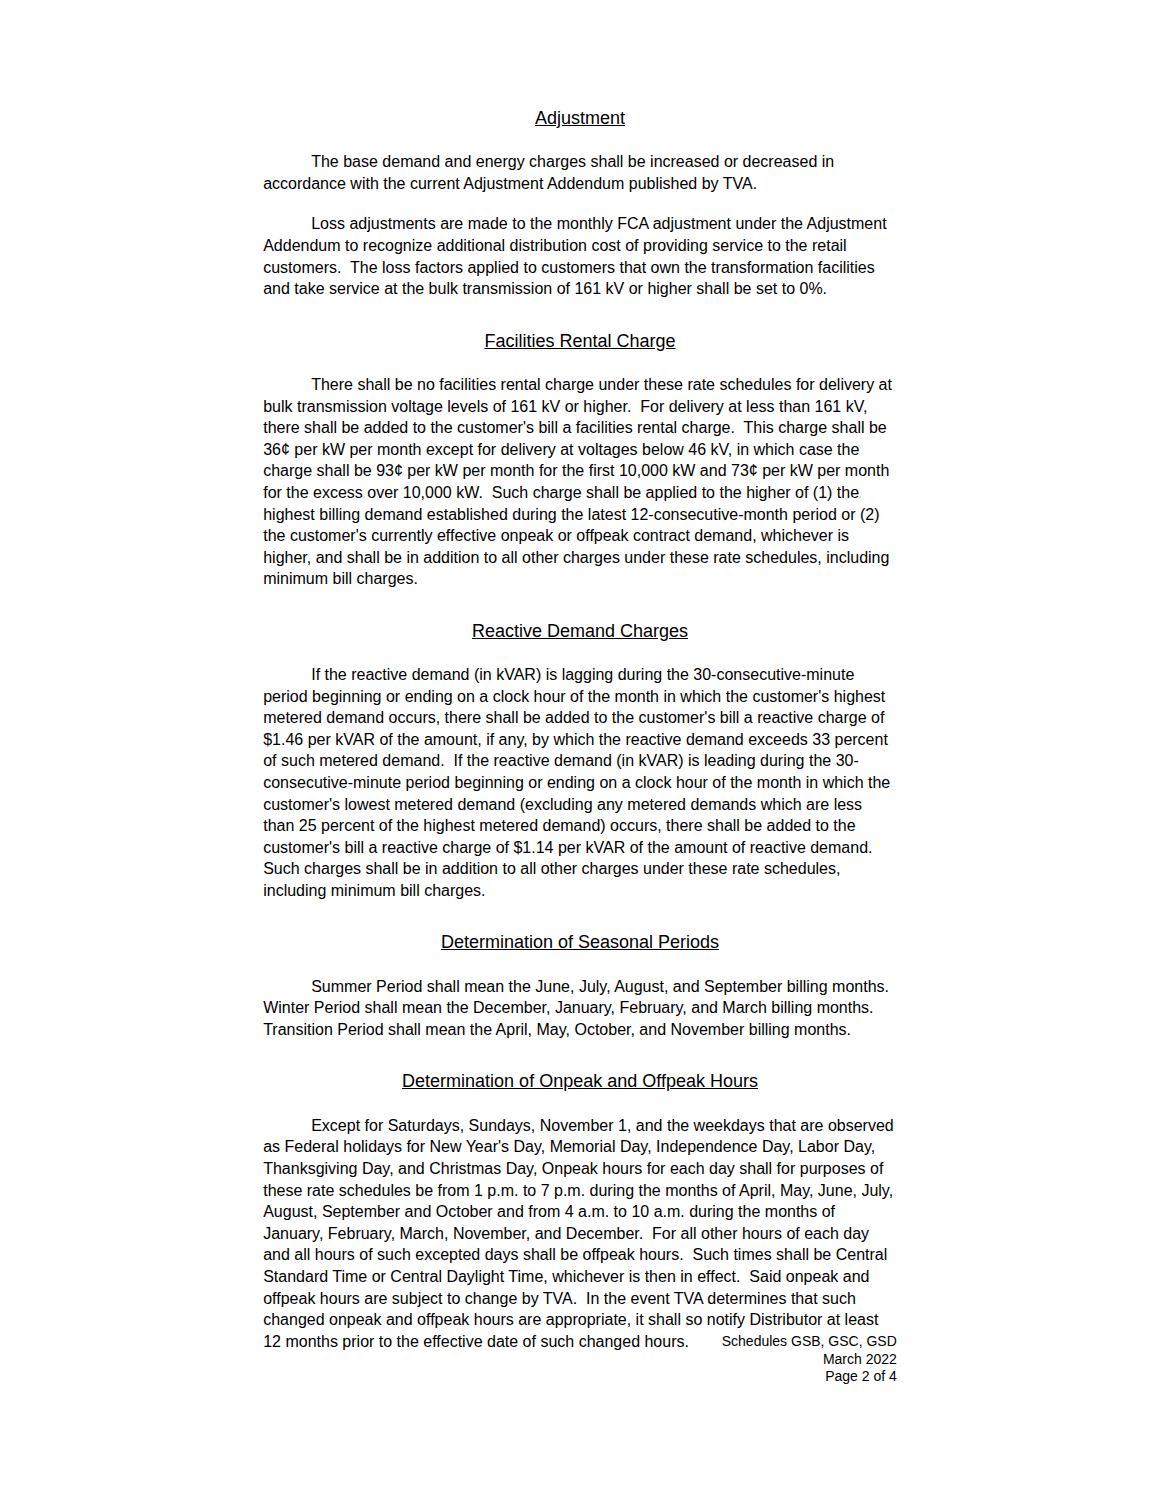Adjustment
The base demand and energy charges shall be increased or decreased in accordance with the current Adjustment Addendum published by TVA.
Loss adjustments are made to the monthly FCA adjustment under the Adjustment Addendum to recognize additional distribution cost of providing service to the retail customers. The loss factors applied to customers that own the transformation facilities and take service at the bulk transmission of 161 kV or higher shall be set to 0%.
Facilities Rental Charge
There shall be no facilities rental charge under these rate schedules for delivery at bulk transmission voltage levels of 161 kV or higher. For delivery at less than 161 kV, there shall be added to the customer's bill a facilities rental charge. This charge shall be 36¢ per kW per month except for delivery at voltages below 46 kV, in which case the charge shall be 93¢ per kW per month for the first 10,000 kW and 73¢ per kW per month for the excess over 10,000 kW. Such charge shall be applied to the higher of (1) the highest billing demand established during the latest 12-consecutive-month period or (2) the customer's currently effective onpeak or offpeak contract demand, whichever is higher, and shall be in addition to all other charges under these rate schedules, including minimum bill charges.
Reactive Demand Charges
If the reactive demand (in kVAR) is lagging during the 30-consecutive-minute period beginning or ending on a clock hour of the month in which the customer's highest metered demand occurs, there shall be added to the customer's bill a reactive charge of $1.46 per kVAR of the amount, if any, by which the reactive demand exceeds 33 percent of such metered demand. If the reactive demand (in kVAR) is leading during the 30-consecutive-minute period beginning or ending on a clock hour of the month in which the customer's lowest metered demand (excluding any metered demands which are less than 25 percent of the highest metered demand) occurs, there shall be added to the customer's bill a reactive charge of $1.14 per kVAR of the amount of reactive demand. Such charges shall be in addition to all other charges under these rate schedules, including minimum bill charges.
Determination of Seasonal Periods
Summer Period shall mean the June, July, August, and September billing months. Winter Period shall mean the December, January, February, and March billing months. Transition Period shall mean the April, May, October, and November billing months.
Determination of Onpeak and Offpeak Hours
Except for Saturdays, Sundays, November 1, and the weekdays that are observed as Federal holidays for New Year's Day, Memorial Day, Independence Day, Labor Day, Thanksgiving Day, and Christmas Day, Onpeak hours for each day shall for purposes of these rate schedules be from 1 p.m. to 7 p.m. during the months of April, May, June, July, August, September and October and from 4 a.m. to 10 a.m. during the months of January, February, March, November, and December. For all other hours of each day and all hours of such excepted days shall be offpeak hours. Such times shall be Central Standard Time or Central Daylight Time, whichever is then in effect. Said onpeak and offpeak hours are subject to change by TVA. In the event TVA determines that such changed onpeak and offpeak hours are appropriate, it shall so notify Distributor at least 12 months prior to the effective date of such changed hours.
Schedules GSB, GSC, GSD
March 2022
Page 2 of 4